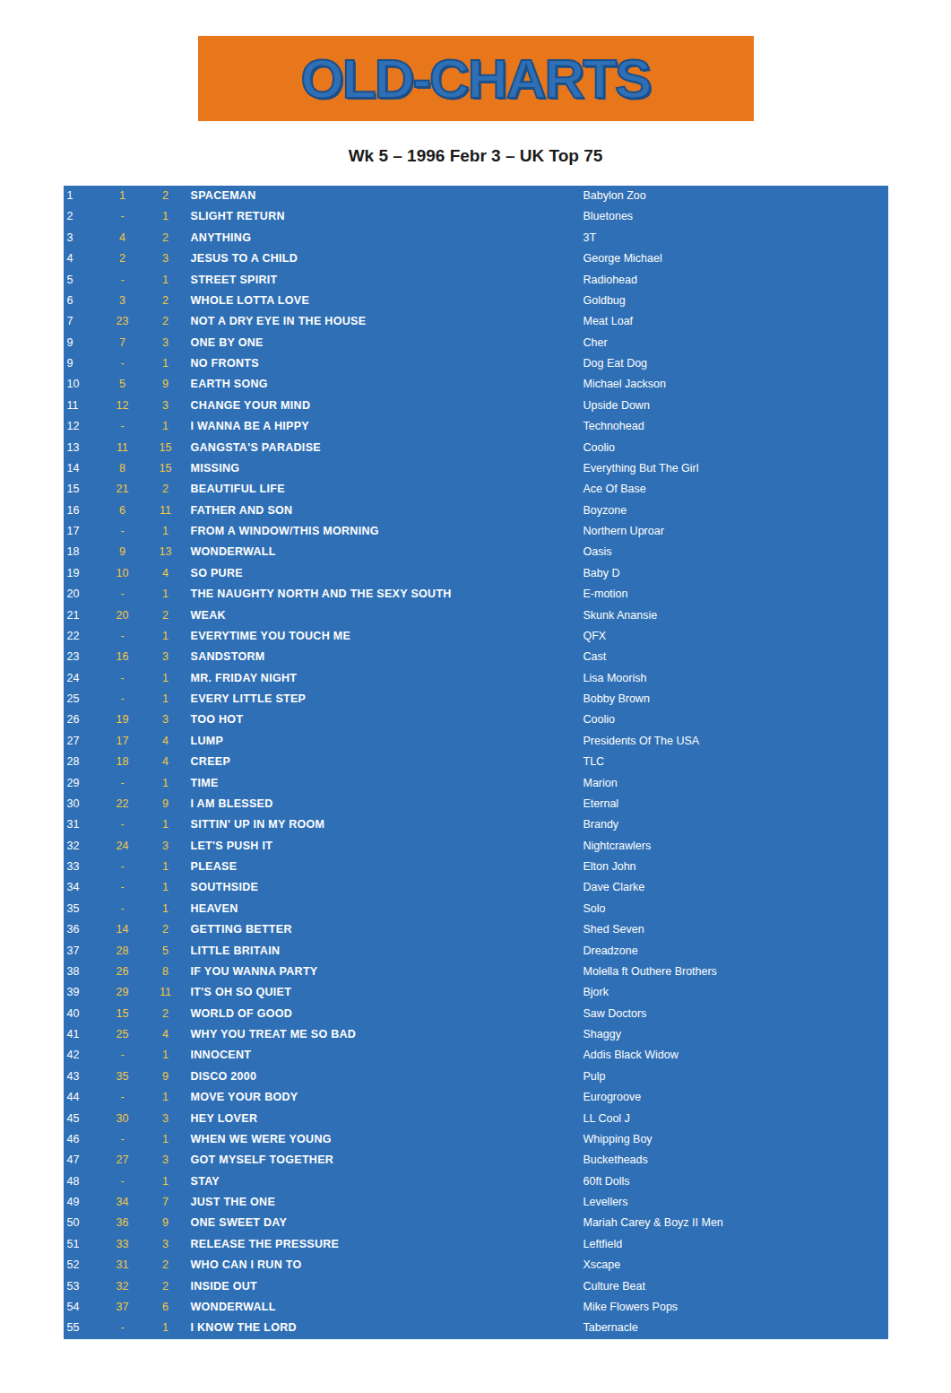OLD-CHARTS
Wk 5 – 1996 Febr 3 – UK Top 75
| 1 | 1 | 2 | SPACEMAN | Babylon Zoo |
| 2 | - | 1 | SLIGHT RETURN | Bluetones |
| 3 | 4 | 2 | ANYTHING | 3T |
| 4 | 2 | 3 | JESUS TO A CHILD | George Michael |
| 5 | - | 1 | STREET SPIRIT | Radiohead |
| 6 | 3 | 2 | WHOLE LOTTA LOVE | Goldbug |
| 7 | 23 | 2 | NOT A DRY EYE IN THE HOUSE | Meat Loaf |
| 9 | 7 | 3 | ONE BY ONE | Cher |
| 9 | - | 1 | NO FRONTS | Dog Eat Dog |
| 10 | 5 | 9 | EARTH SONG | Michael Jackson |
| 11 | 12 | 3 | CHANGE YOUR MIND | Upside Down |
| 12 | - | 1 | I WANNA BE A HIPPY | Technohead |
| 13 | 11 | 15 | GANGSTA'S PARADISE | Coolio |
| 14 | 8 | 15 | MISSING | Everything But The Girl |
| 15 | 21 | 2 | BEAUTIFUL LIFE | Ace Of Base |
| 16 | 6 | 11 | FATHER AND SON | Boyzone |
| 17 | - | 1 | FROM A WINDOW/THIS MORNING | Northern Uproar |
| 18 | 9 | 13 | WONDERWALL | Oasis |
| 19 | 10 | 4 | SO PURE | Baby D |
| 20 | - | 1 | THE NAUGHTY NORTH AND THE SEXY SOUTH | E-motion |
| 21 | 20 | 2 | WEAK | Skunk Anansie |
| 22 | - | 1 | EVERYTIME YOU TOUCH ME | QFX |
| 23 | 16 | 3 | SANDSTORM | Cast |
| 24 | - | 1 | MR. FRIDAY NIGHT | Lisa Moorish |
| 25 | - | 1 | EVERY LITTLE STEP | Bobby Brown |
| 26 | 19 | 3 | TOO HOT | Coolio |
| 27 | 17 | 4 | LUMP | Presidents Of The USA |
| 28 | 18 | 4 | CREEP | TLC |
| 29 | - | 1 | TIME | Marion |
| 30 | 22 | 9 | I AM BLESSED | Eternal |
| 31 | - | 1 | SITTIN' UP IN MY ROOM | Brandy |
| 32 | 24 | 3 | LET'S PUSH IT | Nightcrawlers |
| 33 | - | 1 | PLEASE | Elton John |
| 34 | - | 1 | SOUTHSIDE | Dave Clarke |
| 35 | - | 1 | HEAVEN | Solo |
| 36 | 14 | 2 | GETTING BETTER | Shed Seven |
| 37 | 28 | 5 | LITTLE BRITAIN | Dreadzone |
| 38 | 26 | 8 | IF YOU WANNA PARTY | Molella ft Outhere Brothers |
| 39 | 29 | 11 | IT'S OH SO QUIET | Bjork |
| 40 | 15 | 2 | WORLD OF GOOD | Saw Doctors |
| 41 | 25 | 4 | WHY YOU TREAT ME SO BAD | Shaggy |
| 42 | - | 1 | INNOCENT | Addis Black Widow |
| 43 | 35 | 9 | DISCO 2000 | Pulp |
| 44 | - | 1 | MOVE YOUR BODY | Eurogroove |
| 45 | 30 | 3 | HEY LOVER | LL Cool J |
| 46 | - | 1 | WHEN WE WERE YOUNG | Whipping Boy |
| 47 | 27 | 3 | GOT MYSELF TOGETHER | Bucketheads |
| 48 | - | 1 | STAY | 60ft Dolls |
| 49 | 34 | 7 | JUST THE ONE | Levellers |
| 50 | 36 | 9 | ONE SWEET DAY | Mariah Carey & Boyz II Men |
| 51 | 33 | 3 | RELEASE THE PRESSURE | Leftfield |
| 52 | 31 | 2 | WHO CAN I RUN TO | Xscape |
| 53 | 32 | 2 | INSIDE OUT | Culture Beat |
| 54 | 37 | 6 | WONDERWALL | Mike Flowers Pops |
| 55 | - | 1 | I KNOW THE LORD | Tabernacle |